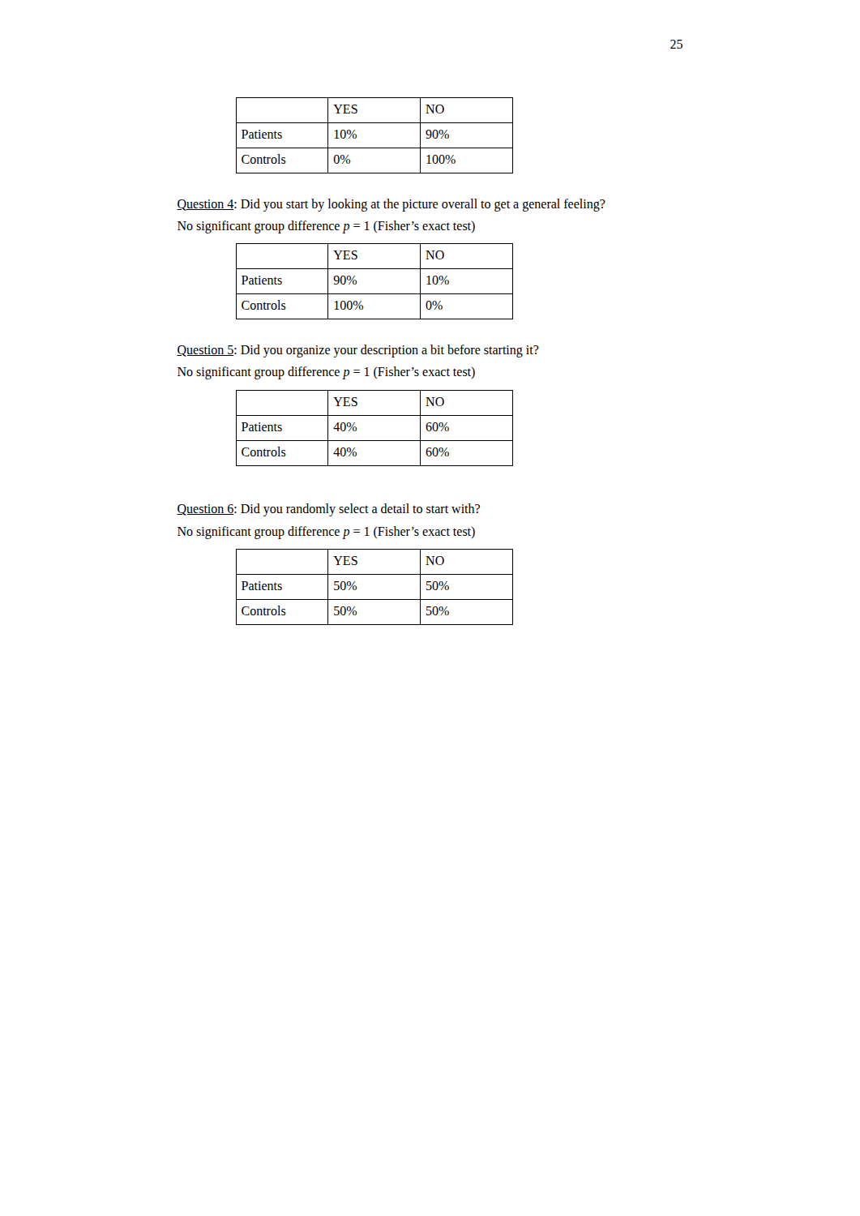25
| | YES | NO |
| Patients | 10% | 90% |
| Controls | 0% | 100% |
Question 4: Did you start by looking at the picture overall to get a general feeling?
No significant group difference p = 1 (Fisher’s exact test)
| | YES | NO |
| Patients | 90% | 10% |
| Controls | 100% | 0% |
Question 5: Did you organize your description a bit before starting it?
No significant group difference p = 1 (Fisher’s exact test)
| | YES | NO |
| Patients | 40% | 60% |
| Controls | 40% | 60% |
Question 6: Did you randomly select a detail to start with?
No significant group difference p = 1 (Fisher’s exact test)
| | YES | NO |
| Patients | 50% | 50% |
| Controls | 50% | 50% |